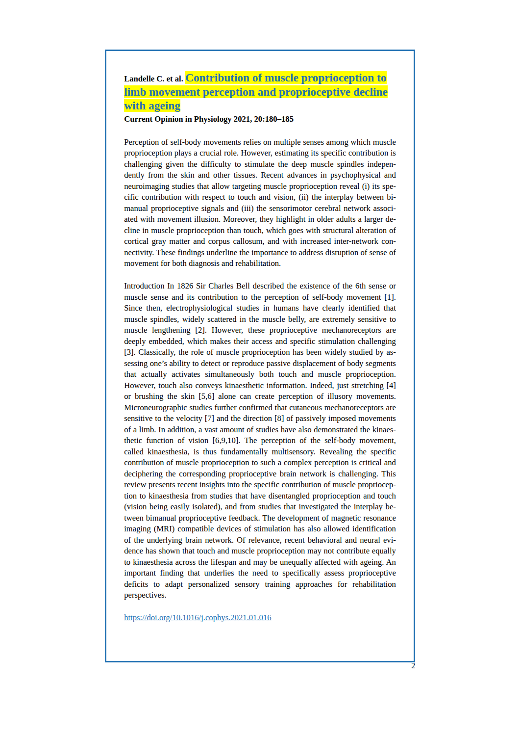Landelle C. et al. Contribution of muscle proprioception to limb movement perception and proprioceptive decline with ageing
Current Opinion in Physiology 2021, 20:180–185
Perception of self-body movements relies on multiple senses among which muscle proprioception plays a crucial role. However, estimating its specific contribution is challenging given the difficulty to stimulate the deep muscle spindles independently from the skin and other tissues. Recent advances in psychophysical and neuroimaging studies that allow targeting muscle proprioception reveal (i) its specific contribution with respect to touch and vision, (ii) the interplay between bimanual proprioceptive signals and (iii) the sensorimotor cerebral network associated with movement illusion. Moreover, they highlight in older adults a larger decline in muscle proprioception than touch, which goes with structural alteration of cortical gray matter and corpus callosum, and with increased inter-network connectivity. These findings underline the importance to address disruption of sense of movement for both diagnosis and rehabilitation.
Introduction In 1826 Sir Charles Bell described the existence of the 6th sense or muscle sense and its contribution to the perception of self-body movement [1]. Since then, electrophysiological studies in humans have clearly identified that muscle spindles, widely scattered in the muscle belly, are extremely sensitive to muscle lengthening [2]. However, these proprioceptive mechanoreceptors are deeply embedded, which makes their access and specific stimulation challenging [3]. Classically, the role of muscle proprioception has been widely studied by assessing one’s ability to detect or reproduce passive displacement of body segments that actually activates simultaneously both touch and muscle proprioception. However, touch also conveys kinaesthetic information. Indeed, just stretching [4] or brushing the skin [5,6] alone can create perception of illusory movements. Microneurographic studies further confirmed that cutaneous mechanoreceptors are sensitive to the velocity [7] and the direction [8] of passively imposed movements of a limb. In addition, a vast amount of studies have also demonstrated the kinaesthetic function of vision [6,9,10]. The perception of the self-body movement, called kinaesthesia, is thus fundamentally multisensory. Revealing the specific contribution of muscle proprioception to such a complex perception is critical and deciphering the corresponding proprioceptive brain network is challenging. This review presents recent insights into the specific contribution of muscle proprioception to kinaesthesia from studies that have disentangled proprioception and touch (vision being easily isolated), and from studies that investigated the interplay between bimanual proprioceptive feedback. The development of magnetic resonance imaging (MRI) compatible devices of stimulation has also allowed identification of the underlying brain network. Of relevance, recent behavioral and neural evidence has shown that touch and muscle proprioception may not contribute equally to kinaesthesia across the lifespan and may be unequally affected with ageing. An important finding that underlies the need to specifically assess proprioceptive deficits to adapt personalized sensory training approaches for rehabilitation perspectives.
https://doi.org/10.1016/j.cophys.2021.01.016
2